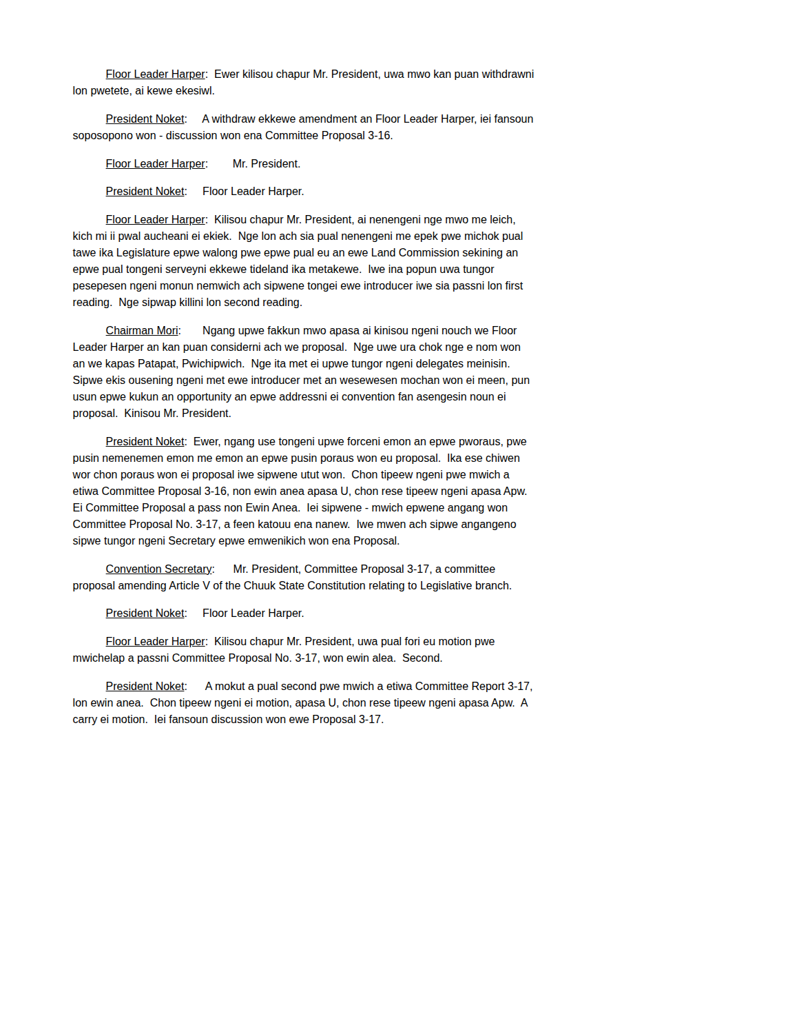Floor Leader Harper: Ewer kilisou chapur Mr. President, uwa mwo kan puan withdrawni lon pwetete, ai kewe ekesiwl.
President Noket: A withdraw ekkewe amendment an Floor Leader Harper, iei fansoun soposopono won - discussion won ena Committee Proposal 3-16.
Floor Leader Harper: Mr. President.
President Noket: Floor Leader Harper.
Floor Leader Harper: Kilisou chapur Mr. President, ai nenengeni nge mwo me leich, kich mi ii pwal aucheani ei ekiek. Nge lon ach sia pual nenengeni me epek pwe michok pual tawe ika Legislature epwe walong pwe epwe pual eu an ewe Land Commission sekining an epwe pual tongeni serveyni ekkewe tideland ika metakewe. Iwe ina popun uwa tungor pesepesen ngeni monun nemwich ach sipwene tongei ewe introducer iwe sia passni lon first reading. Nge sipwap killini lon second reading.
Chairman Mori: Ngang upwe fakkun mwo apasa ai kinisou ngeni nouch we Floor Leader Harper an kan puan considerni ach we proposal. Nge uwe ura chok nge e nom won an we kapas Patapat, Pwichipwich. Nge ita met ei upwe tungor ngeni delegates meinisin. Sipwe ekis ousening ngeni met ewe introducer met an wesewesen mochan won ei meen, pun usun epwe kukun an opportunity an epwe addressni ei convention fan asengesin noun ei proposal. Kinisou Mr. President.
President Noket: Ewer, ngang use tongeni upwe forceni emon an epwe pworaus, pwe pusin nemenemen emon me emon an epwe pusin poraus won eu proposal. Ika ese chiwen wor chon poraus won ei proposal iwe sipwene utut won. Chon tipeew ngeni pwe mwich a etiwa Committee Proposal 3-16, non ewin anea apasa U, chon rese tipeew ngeni apasa Apw. Ei Committee Proposal a pass non Ewin Anea. Iei sipwene - mwich epwene angang won Committee Proposal No. 3-17, a feen katouu ena nanew. Iwe mwen ach sipwe angangeno sipwe tungor ngeni Secretary epwe emwenikich won ena Proposal.
Convention Secretary: Mr. President, Committee Proposal 3-17, a committee proposal amending Article V of the Chuuk State Constitution relating to Legislative branch.
President Noket: Floor Leader Harper.
Floor Leader Harper: Kilisou chapur Mr. President, uwa pual fori eu motion pwe mwichelap a passni Committee Proposal No. 3-17, won ewin alea. Second.
President Noket: A mokut a pual second pwe mwich a etiwa Committee Report 3-17, lon ewin anea. Chon tipeew ngeni ei motion, apasa U, chon rese tipeew ngeni apasa Apw. A carry ei motion. Iei fansoun discussion won ewe Proposal 3-17.